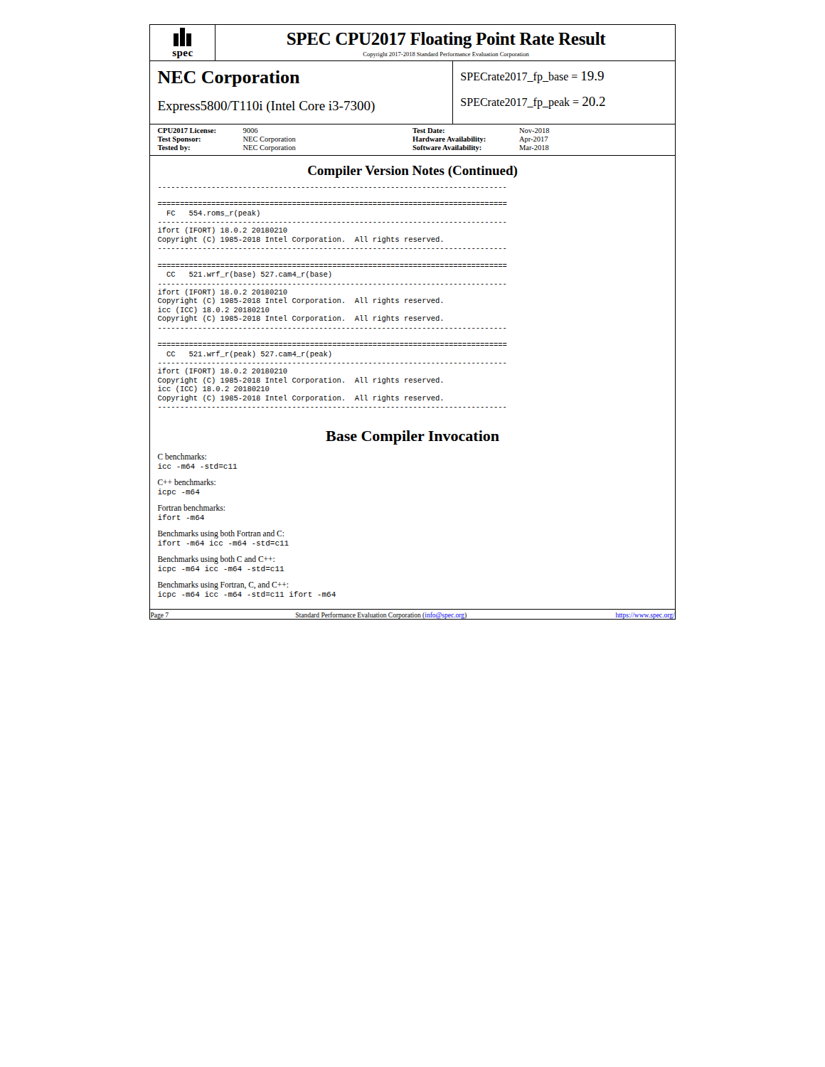spec
SPEC CPU2017 Floating Point Rate Result
Copyright 2017-2018 Standard Performance Evaluation Corporation
NEC Corporation
Express5800/T110i (Intel Core i3-7300)
SPECrate2017_fp_base = 19.9
SPECrate2017_fp_peak = 20.2
CPU2017 License: 9006
Test Sponsor: NEC Corporation
Tested by: NEC Corporation
Test Date: Nov-2018
Hardware Availability: Apr-2017
Software Availability: Mar-2018
Compiler Version Notes (Continued)
------------------------------------------------------------------------------

==============================================================================
  FC   554.roms_r(peak)
------------------------------------------------------------------------------
ifort (IFORT) 18.0.2 20180210
Copyright (C) 1985-2018 Intel Corporation.  All rights reserved.
------------------------------------------------------------------------------

==============================================================================
  CC   521.wrf_r(base) 527.cam4_r(base)
------------------------------------------------------------------------------
ifort (IFORT) 18.0.2 20180210
Copyright (C) 1985-2018 Intel Corporation.  All rights reserved.
icc (ICC) 18.0.2 20180210
Copyright (C) 1985-2018 Intel Corporation.  All rights reserved.
------------------------------------------------------------------------------

==============================================================================
  CC   521.wrf_r(peak) 527.cam4_r(peak)
------------------------------------------------------------------------------
ifort (IFORT) 18.0.2 20180210
Copyright (C) 1985-2018 Intel Corporation.  All rights reserved.
icc (ICC) 18.0.2 20180210
Copyright (C) 1985-2018 Intel Corporation.  All rights reserved.
------------------------------------------------------------------------------
Base Compiler Invocation
C benchmarks:
icc -m64 -std=c11
C++ benchmarks:
icpc -m64
Fortran benchmarks:
ifort -m64
Benchmarks using both Fortran and C:
ifort -m64 icc -m64 -std=c11
Benchmarks using both C and C++:
icpc -m64 icc -m64 -std=c11
Benchmarks using Fortran, C, and C++:
icpc -m64 icc -m64 -std=c11 ifort -m64
Page 7
Standard Performance Evaluation Corporation (info@spec.org)
https://www.spec.org/